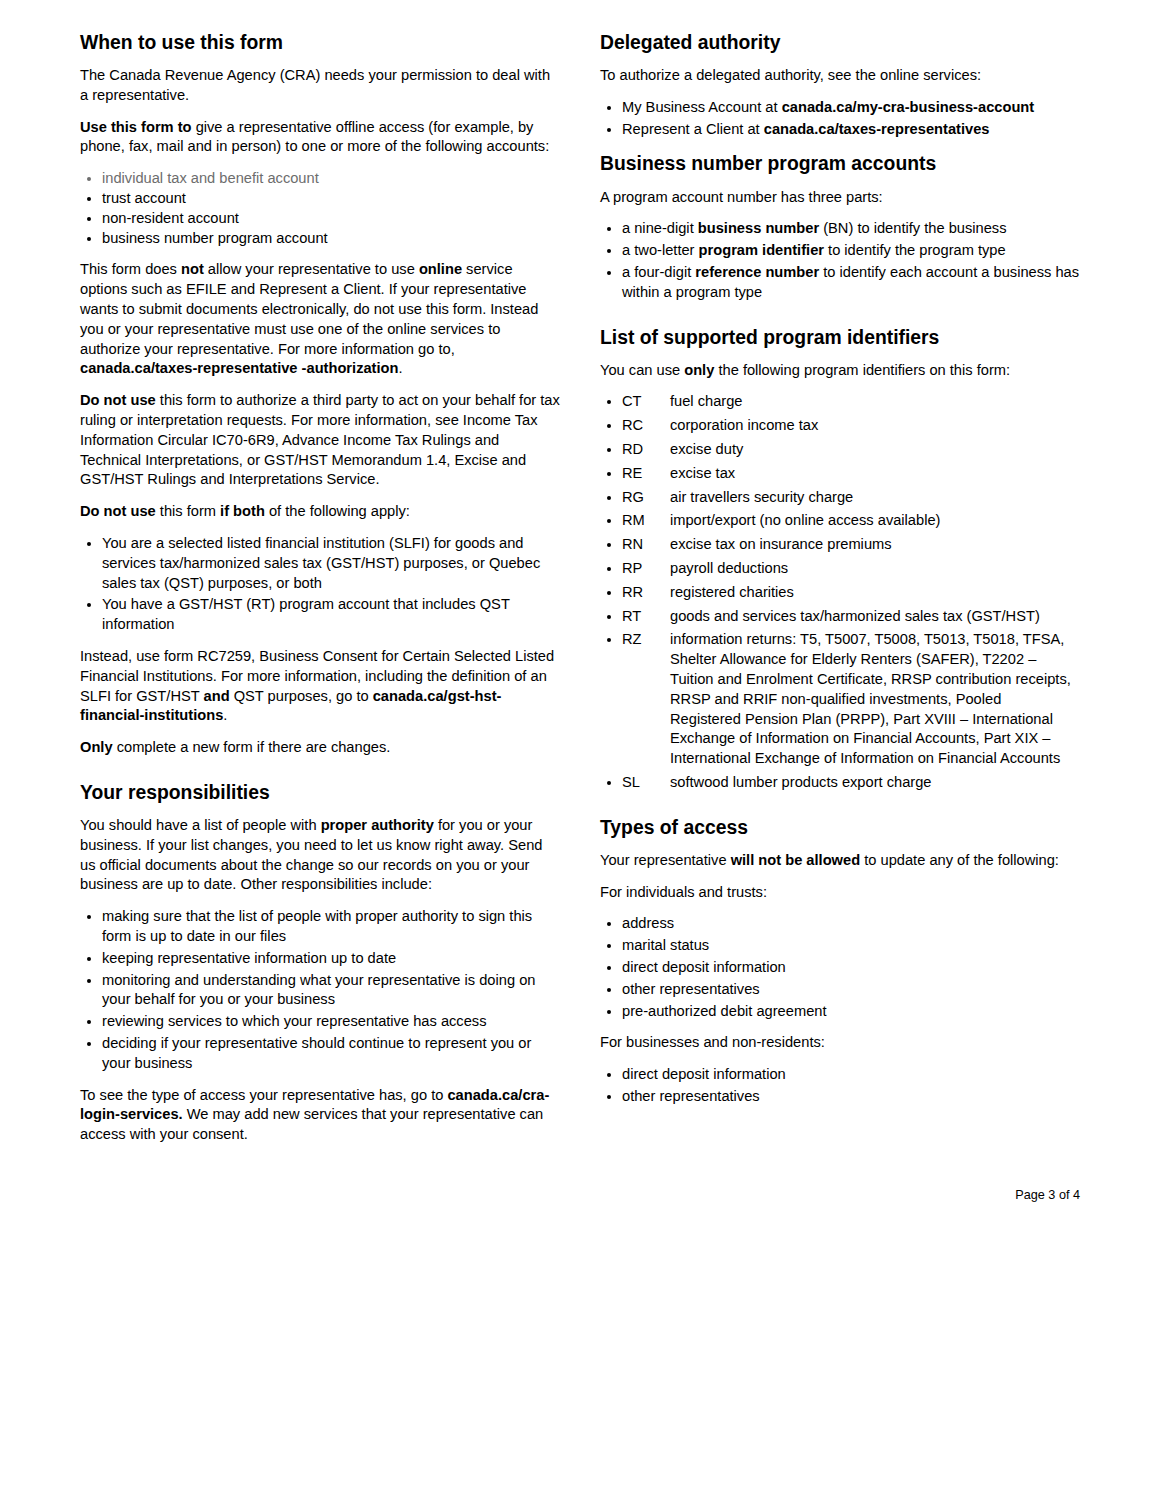When to use this form
The Canada Revenue Agency (CRA) needs your permission to deal with a representative.
Use this form to give a representative offline access (for example, by phone, fax, mail and in person) to one or more of the following accounts:
individual tax and benefit account
trust account
non-resident account
business number program account
This form does not allow your representative to use online service options such as EFILE and Represent a Client. If your representative wants to submit documents electronically, do not use this form. Instead you or your representative must use one of the online services to authorize your representative. For more information go to, canada.ca/taxes-representative -authorization.
Do not use this form to authorize a third party to act on your behalf for tax ruling or interpretation requests. For more information, see Income Tax Information Circular IC70-6R9, Advance Income Tax Rulings and Technical Interpretations, or GST/HST Memorandum 1.4, Excise and GST/HST Rulings and Interpretations Service.
Do not use this form if both of the following apply:
You are a selected listed financial institution (SLFI) for goods and services tax/harmonized sales tax (GST/HST) purposes, or Quebec sales tax (QST) purposes, or both
You have a GST/HST (RT) program account that includes QST information
Instead, use form RC7259, Business Consent for Certain Selected Listed Financial Institutions. For more information, including the definition of an SLFI for GST/HST and QST purposes, go to canada.ca/gst-hst-financial-institutions.
Only complete a new form if there are changes.
Your responsibilities
You should have a list of people with proper authority for you or your business. If your list changes, you need to let us know right away. Send us official documents about the change so our records on you or your business are up to date. Other responsibilities include:
making sure that the list of people with proper authority to sign this form is up to date in our files
keeping representative information up to date
monitoring and understanding what your representative is doing on your behalf for you or your business
reviewing services to which your representative has access
deciding if your representative should continue to represent you or your business
To see the type of access your representative has, go to canada.ca/cra-login-services. We may add new services that your representative can access with your consent.
Delegated authority
To authorize a delegated authority, see the online services:
My Business Account at canada.ca/my-cra-business-account
Represent a Client at canada.ca/taxes-representatives
Business number program accounts
A program account number has three parts:
a nine-digit business number (BN) to identify the business
a two-letter program identifier to identify the program type
a four-digit reference number to identify each account a business has within a program type
List of supported program identifiers
You can use only the following program identifiers on this form:
CT fuel charge
RC corporation income tax
RD excise duty
RE excise tax
RG air travellers security charge
RM import/export (no online access available)
RN excise tax on insurance premiums
RP payroll deductions
RR registered charities
RT goods and services tax/harmonized sales tax (GST/HST)
RZ information returns: T5, T5007, T5008, T5013, T5018, TFSA, Shelter Allowance for Elderly Renters (SAFER), T2202 – Tuition and Enrolment Certificate, RRSP contribution receipts, RRSP and RRIF non-qualified investments, Pooled Registered Pension Plan (PRPP), Part XVIII – International Exchange of Information on Financial Accounts, Part XIX – International Exchange of Information on Financial Accounts
SL softwood lumber products export charge
Types of access
Your representative will not be allowed to update any of the following:
For individuals and trusts:
address
marital status
direct deposit information
other representatives
pre-authorized debit agreement
For businesses and non-residents:
direct deposit information
other representatives
Page 3 of 4